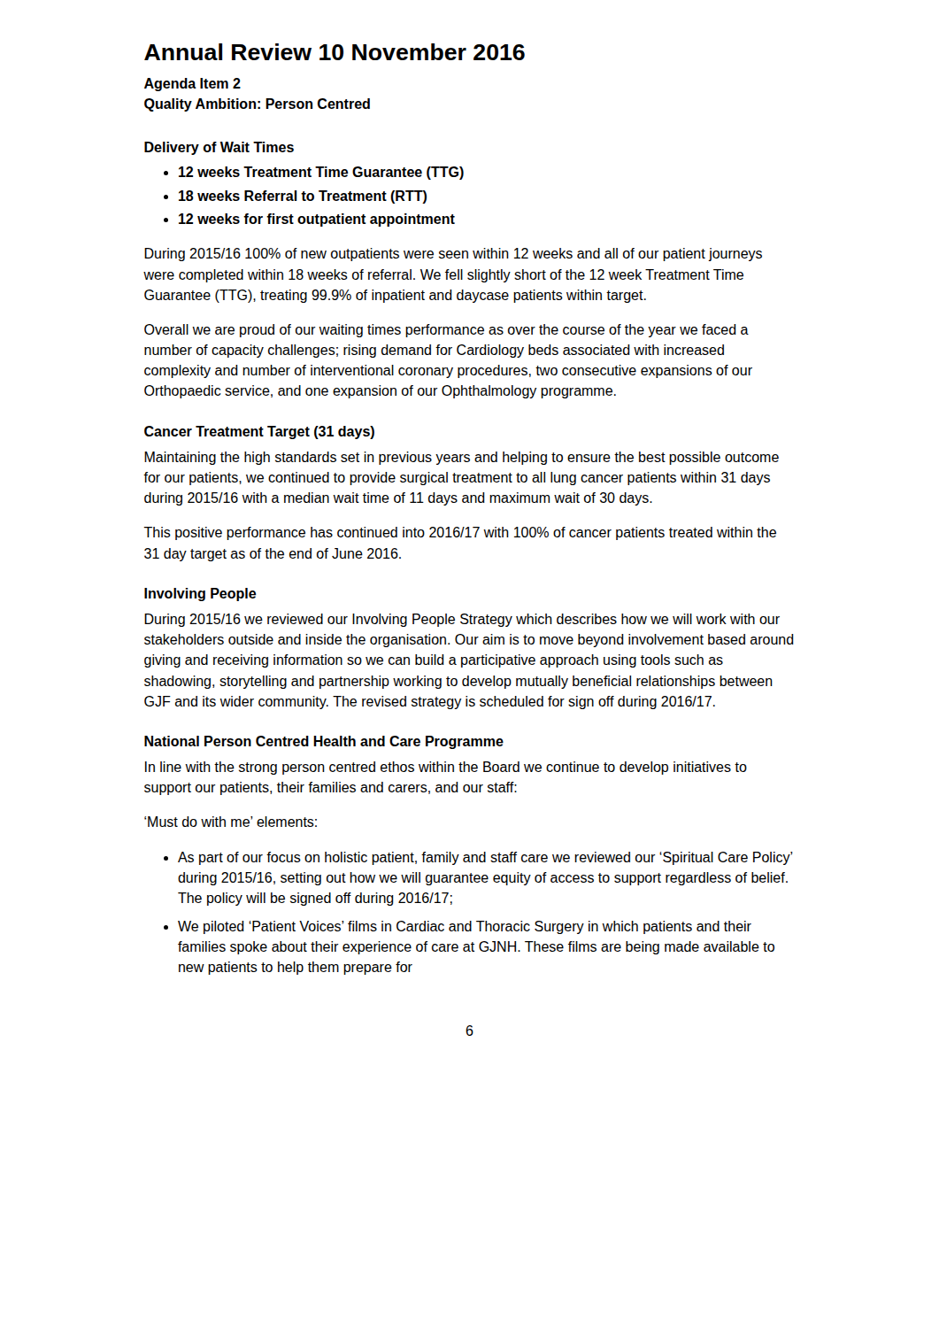Annual Review 10 November 2016
Agenda Item 2
Quality Ambition: Person Centred
Delivery of Wait Times
12 weeks Treatment Time Guarantee (TTG)
18 weeks Referral to Treatment (RTT)
12 weeks for first outpatient appointment
During 2015/16 100% of new outpatients were seen within 12 weeks and all of our patient journeys were completed within 18 weeks of referral. We fell slightly short of the 12 week Treatment Time Guarantee (TTG), treating 99.9% of inpatient and daycase patients within target.
Overall we are proud of our waiting times performance as over the course of the year we faced a number of capacity challenges; rising demand for Cardiology beds associated with increased complexity and number of interventional coronary procedures, two consecutive expansions of our Orthopaedic service, and one expansion of our Ophthalmology programme.
Cancer Treatment Target (31 days)
Maintaining the high standards set in previous years and helping to ensure the best possible outcome for our patients, we continued to provide surgical treatment to all lung cancer patients within 31 days during 2015/16 with a median wait time of 11 days and maximum wait of 30 days.
This positive performance has continued into 2016/17 with 100% of cancer patients treated within the 31 day target as of the end of June 2016.
Involving People
During 2015/16 we reviewed our Involving People Strategy which describes how we will work with our stakeholders outside and inside the organisation. Our aim is to move beyond involvement based around giving and receiving information so we can build a participative approach using tools such as shadowing, storytelling and partnership working to develop mutually beneficial relationships between GJF and its wider community. The revised strategy is scheduled for sign off during 2016/17.
National Person Centred Health and Care Programme
In line with the strong person centred ethos within the Board we continue to develop initiatives to support our patients, their families and carers, and our staff:
‘Must do with me’ elements:
As part of our focus on holistic patient, family and staff care we reviewed our ‘Spiritual Care Policy’ during 2015/16, setting out how we will guarantee equity of access to support regardless of belief. The policy will be signed off during 2016/17;
We piloted ‘Patient Voices’ films in Cardiac and Thoracic Surgery in which patients and their families spoke about their experience of care at GJNH. These films are being made available to new patients to help them prepare for
6